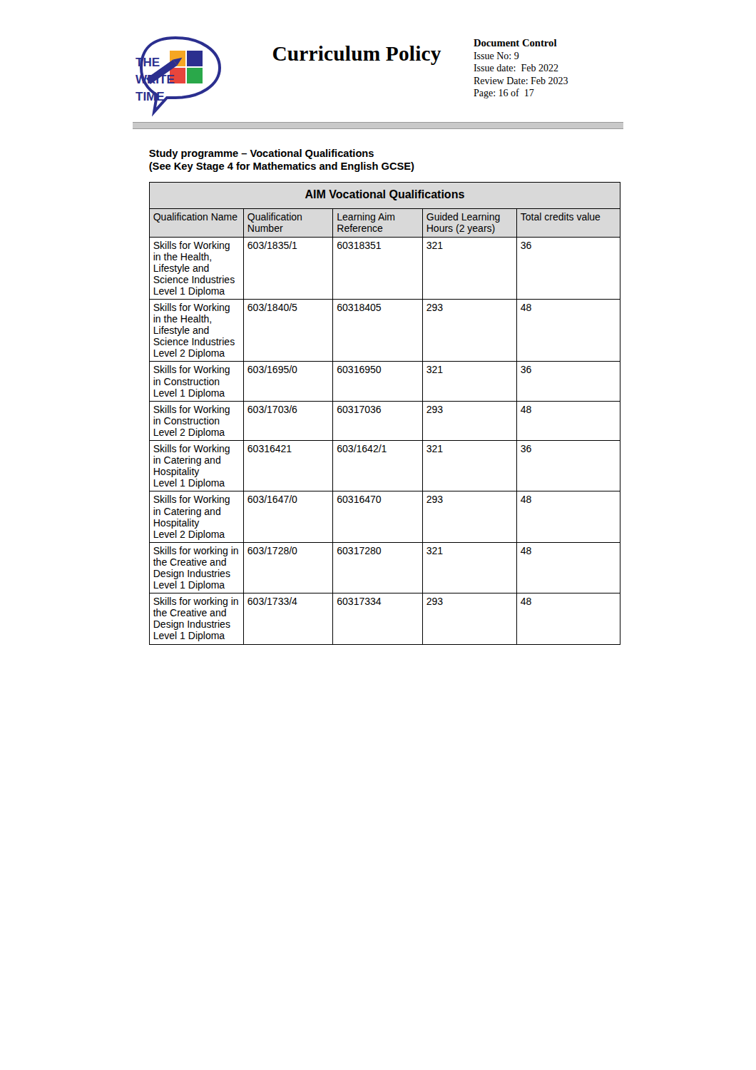THE WRITE TIME
Curriculum Policy
Document Control
Issue No: 9
Issue date: Feb 2022
Review Date: Feb 2023
Page: 16 of 17
Study programme – Vocational Qualifications
(See Key Stage 4 for Mathematics and English GCSE)
AIM Vocational Qualifications
| Qualification Name | Qualification Number | Learning Aim Reference | Guided Learning Hours (2 years) | Total credits value |
| --- | --- | --- | --- | --- |
| Skills for Working in the Health, Lifestyle and Science Industries Level 1 Diploma | 603/1835/1 | 60318351 | 321 | 36 |
| Skills for Working in the Health, Lifestyle and Science Industries Level 2 Diploma | 603/1840/5 | 60318405 | 293 | 48 |
| Skills for Working in Construction Level 1 Diploma | 603/1695/0 | 60316950 | 321 | 36 |
| Skills for Working in Construction Level 2 Diploma | 603/1703/6 | 60317036 | 293 | 48 |
| Skills for Working in Catering and Hospitality Level 1 Diploma | 60316421 | 603/1642/1 | 321 | 36 |
| Skills for Working in Catering and Hospitality Level 2 Diploma | 603/1647/0 | 60316470 | 293 | 48 |
| Skills for working in the Creative and Design Industries Level 1 Diploma | 603/1728/0 | 60317280 | 321 | 48 |
| Skills for working in the Creative and Design Industries Level 1 Diploma | 603/1733/4 | 60317334 | 293 | 48 |